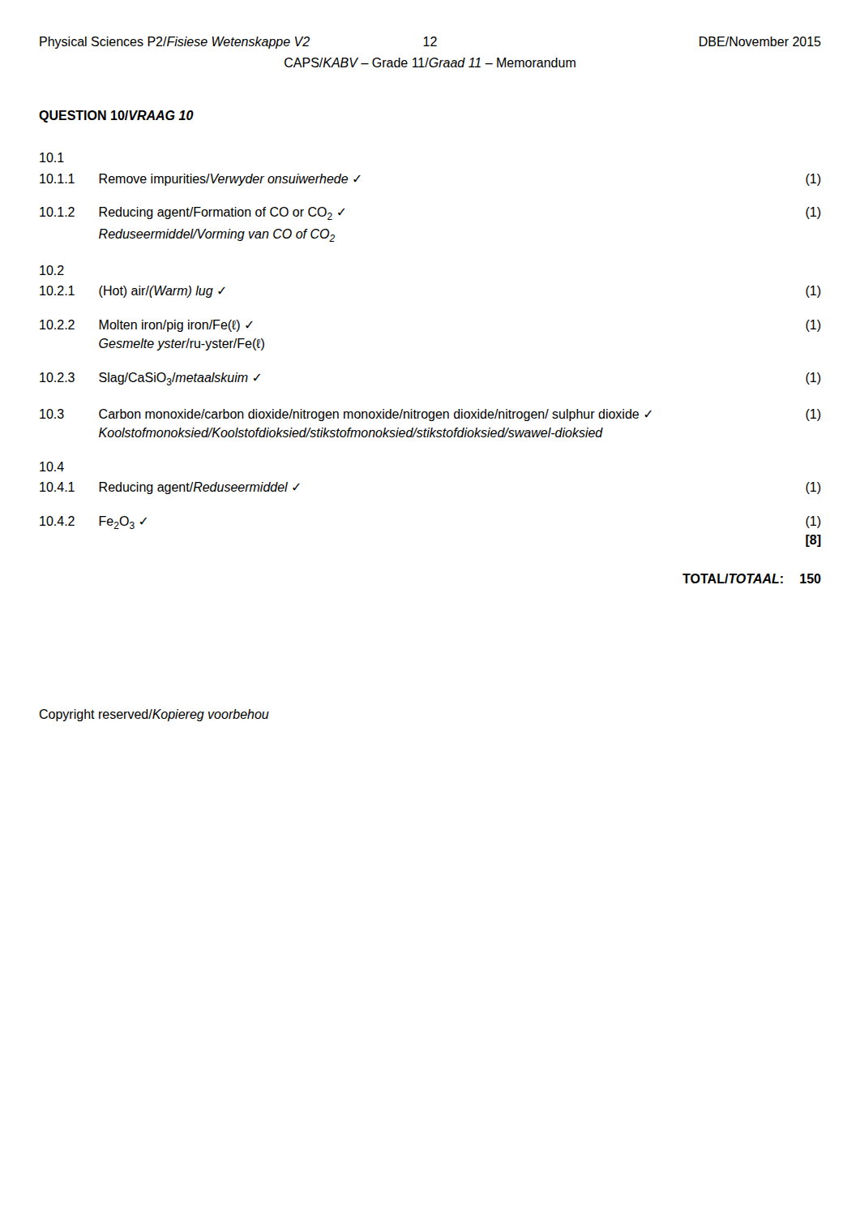Physical Sciences P2/Fisiese Wetenskappe V2
12
DBE/November 2015
CAPS/KABV – Grade 11/Graad 11 – Memorandum
QUESTION 10/VRAAG 10
10.1
| 10.1.1 | Remove impurities/ Verwyder onsuiwerhede ✓ | (1) |
| 10.1.2 | Reducing agent/Formation of CO or CO 2 ✓ Reduseermiddel/Vorming van CO of CO 2 | (1) |
10.2
| 10.2.1 | (Hot) air/ (Warm) lug ✓ | (1) |
| 10.2.2 | Molten iron/pig iron/Fe(ℓ) ✓ Gesmelte yster /ru-yster/Fe(ℓ) | (1) |
| 10.2.3 | Slag/CaSiO 3 / metaalskuim ✓ | (1) |
| 10.3 | Carbon monoxide/carbon dioxide/nitrogen monoxide/nitrogen dioxide/nitrogen/ sulphur dioxide ✓ Koolstofmonoksied/Koolstofdioksied/stikstofmonoksied/stikstofdioksied/swawel-dioksied | (1) |
10.4
| 10.4.1 | Reducing agent/ Reduseermiddel ✓ | (1) |
| 10.4.2 | Fe 2 O 3 ✓ | (1) [8] |
TOTAL/TOTAAL: 150
Copyright reserved/Kopiereg voorbehou